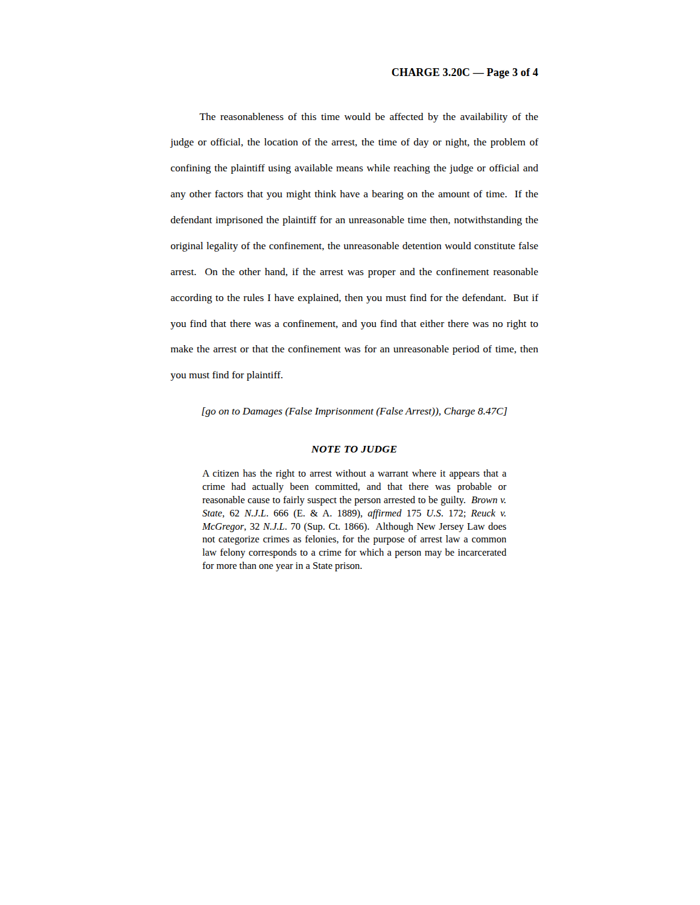CHARGE 3.20C — Page 3 of 4
The reasonableness of this time would be affected by the availability of the judge or official, the location of the arrest, the time of day or night, the problem of confining the plaintiff using available means while reaching the judge or official and any other factors that you might think have a bearing on the amount of time. If the defendant imprisoned the plaintiff for an unreasonable time then, notwithstanding the original legality of the confinement, the unreasonable detention would constitute false arrest. On the other hand, if the arrest was proper and the confinement reasonable according to the rules I have explained, then you must find for the defendant. But if you find that there was a confinement, and you find that either there was no right to make the arrest or that the confinement was for an unreasonable period of time, then you must find for plaintiff.
[go on to Damages (False Imprisonment (False Arrest)), Charge 8.47C]
NOTE TO JUDGE
A citizen has the right to arrest without a warrant where it appears that a crime had actually been committed, and that there was probable or reasonable cause to fairly suspect the person arrested to be guilty. Brown v. State, 62 N.J.L. 666 (E. & A. 1889), affirmed 175 U.S. 172; Reuck v. McGregor, 32 N.J.L. 70 (Sup. Ct. 1866). Although New Jersey Law does not categorize crimes as felonies, for the purpose of arrest law a common law felony corresponds to a crime for which a person may be incarcerated for more than one year in a State prison.